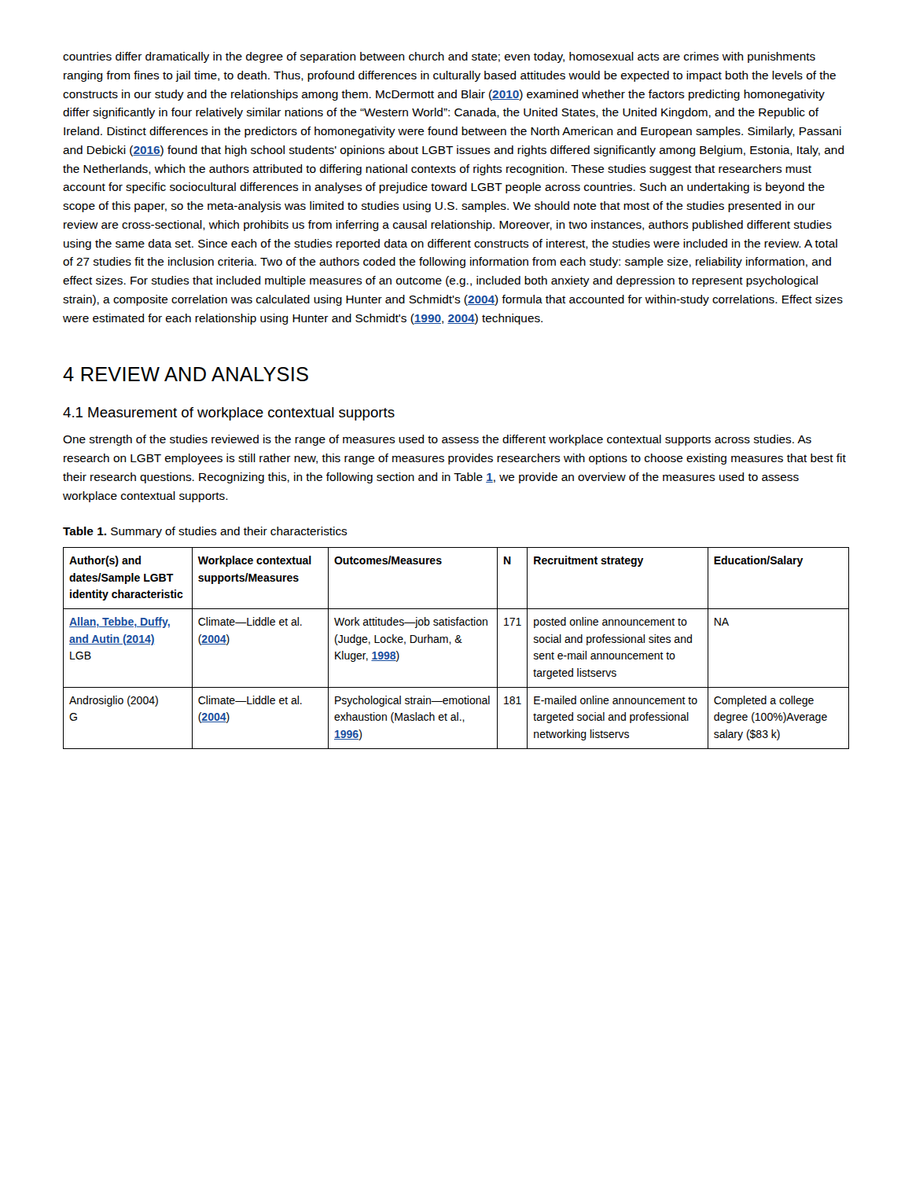countries differ dramatically in the degree of separation between church and state; even today, homosexual acts are crimes with punishments ranging from fines to jail time, to death. Thus, profound differences in culturally based attitudes would be expected to impact both the levels of the constructs in our study and the relationships among them. McDermott and Blair (2010) examined whether the factors predicting homonegativity differ significantly in four relatively similar nations of the “Western World”: Canada, the United States, the United Kingdom, and the Republic of Ireland. Distinct differences in the predictors of homonegativity were found between the North American and European samples. Similarly, Passani and Debicki (2016) found that high school students' opinions about LGBT issues and rights differed significantly among Belgium, Estonia, Italy, and the Netherlands, which the authors attributed to differing national contexts of rights recognition. These studies suggest that researchers must account for specific sociocultural differences in analyses of prejudice toward LGBT people across countries. Such an undertaking is beyond the scope of this paper, so the meta-analysis was limited to studies using U.S. samples. We should note that most of the studies presented in our review are cross-sectional, which prohibits us from inferring a causal relationship. Moreover, in two instances, authors published different studies using the same data set. Since each of the studies reported data on different constructs of interest, the studies were included in the review. A total of 27 studies fit the inclusion criteria. Two of the authors coded the following information from each study: sample size, reliability information, and effect sizes. For studies that included multiple measures of an outcome (e.g., included both anxiety and depression to represent psychological strain), a composite correlation was calculated using Hunter and Schmidt's (2004) formula that accounted for within-study correlations. Effect sizes were estimated for each relationship using Hunter and Schmidt's (1990, 2004) techniques.
4 REVIEW AND ANALYSIS
4.1 Measurement of workplace contextual supports
One strength of the studies reviewed is the range of measures used to assess the different workplace contextual supports across studies. As research on LGBT employees is still rather new, this range of measures provides researchers with options to choose existing measures that best fit their research questions. Recognizing this, in the following section and in Table 1, we provide an overview of the measures used to assess workplace contextual supports.
Table 1. Summary of studies and their characteristics
| Author(s) and dates/Sample LGBT identity characteristic | Workplace contextual supports/Measures | Outcomes/Measures | N | Recruitment strategy | Education/Salary |
| --- | --- | --- | --- | --- | --- |
| Allan, Tebbe, Duffy, and Autin (2014) LGB | Climate—Liddle et al. ( 2004 ) | Work attitudes—job satisfaction (Judge, Locke, Durham, & Kluger, 1998 ) | 171 | posted online announcement to social and professional sites and sent e-mail announcement to targeted listservs | NA |
| Androsiglio (2004) G | Climate—Liddle et al. ( 2004 ) | Psychological strain—emotional exhaustion (Maslach et al., 1996 ) | 181 | E-mailed online announcement to targeted social and professional networking listservs | Completed a college degree (100%)Average salary ($83 k) |